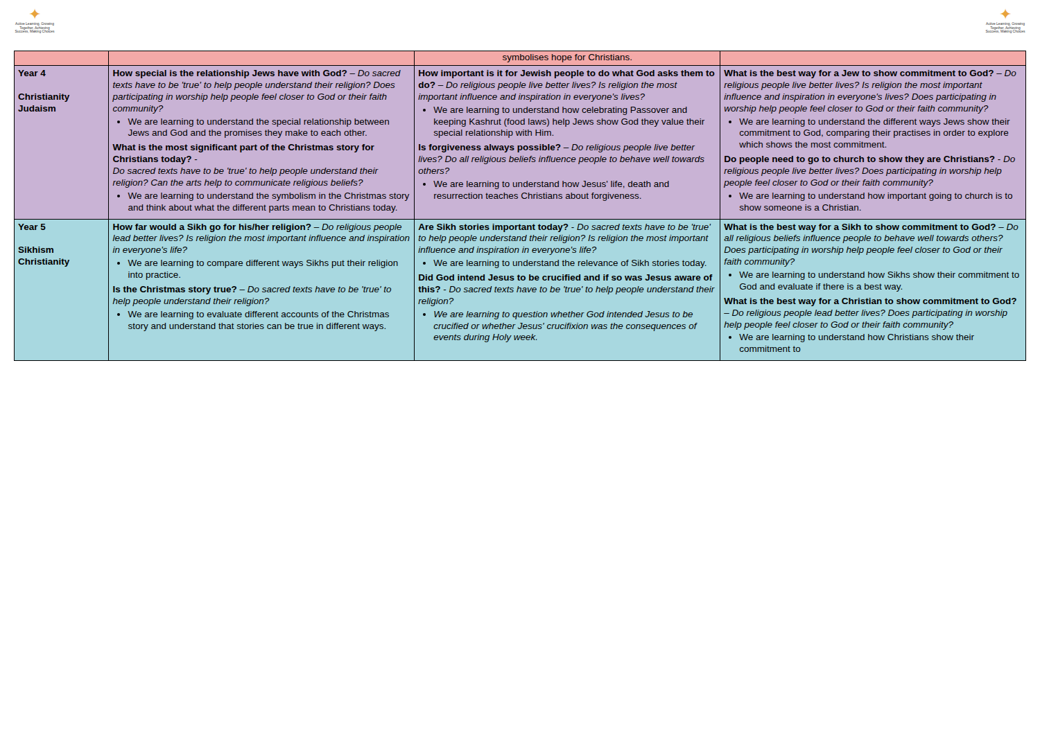✦ Active Learning, Growing
Together, Achieving
Success, Making Choices
✦ Active Learning, Growing
Together, Achieving
Success, Making Choices
| | | symbolises hope for Christians. | |
| Year 4 Christianity Judaism | How special is the relationship Jews have with God? – Do sacred texts have to be 'true' to help people understand their religion? Does participating in worship help people feel closer to God or their faith community? We are learning to understand the special relationship between Jews and God and the promises they make to each other. What is the most significant part of the Christmas story for Christians today? - Do sacred texts have to be 'true' to help people understand their religion? Can the arts help to communicate religious beliefs? We are learning to understand the symbolism in the Christmas story and think about what the different parts mean to Christians today. | How important is it for Jewish people to do what God asks them to do? – Do religious people live better lives? Is religion the most important influence and inspiration in everyone's lives? We are learning to understand how celebrating Passover and keeping Kashrut (food laws) help Jews show God they value their special relationship with Him. Is forgiveness always possible? – Do religious people live better lives? Do all religious beliefs influence people to behave well towards others? We are learning to understand how Jesus' life, death and resurrection teaches Christians about forgiveness. | What is the best way for a Jew to show commitment to God? – Do religious people live better lives? Is religion the most important influence and inspiration in everyone's lives? Does participating in worship help people feel closer to God or their faith community? We are learning to understand the different ways Jews show their commitment to God, comparing their practises in order to explore which shows the most commitment. Do people need to go to church to show they are Christians? - Do religious people live better lives? Does participating in worship help people feel closer to God or their faith community? We are learning to understand how important going to church is to show someone is a Christian. |
| Year 5 Sikhism Christianity | How far would a Sikh go for his/her religion? – Do religious people lead better lives? Is religion the most important influence and inspiration in everyone's life? We are learning to compare different ways Sikhs put their religion into practice. Is the Christmas story true? – Do sacred texts have to be 'true' to help people understand their religion? We are learning to evaluate different accounts of the Christmas story and understand that stories can be true in different ways. | Are Sikh stories important today? - Do sacred texts have to be 'true' to help people understand their religion? Is religion the most important influence and inspiration in everyone's life? We are learning to understand the relevance of Sikh stories today. Did God intend Jesus to be crucified and if so was Jesus aware of this? - Do sacred texts have to be 'true' to help people understand their religion? We are learning to question whether God intended Jesus to be crucified or whether Jesus' crucifixion was the consequences of events during Holy week. | What is the best way for a Sikh to show commitment to God? – Do all religious beliefs influence people to behave well towards others? Does participating in worship help people feel closer to God or their faith community? We are learning to understand how Sikhs show their commitment to God and evaluate if there is a best way. What is the best way for a Christian to show commitment to God? – Do religious people lead better lives? Does participating in worship help people feel closer to God or their faith community? We are learning to understand how Christians show their commitment to |